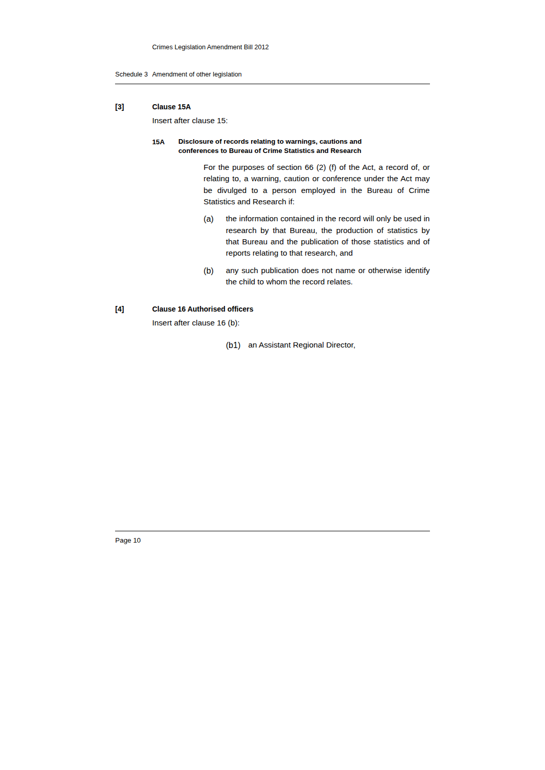Crimes Legislation Amendment Bill 2012
Schedule 3
Amendment of other legislation
[3]
Clause 15A
Insert after clause 15:
15A
Disclosure of records relating to warnings, cautions and
conferences to Bureau of Crime Statistics and Research
For the purposes of section 66 (2) (f) of the Act, a record of, or relating to, a warning, caution or conference under the Act may be divulged to a person employed in the Bureau of Crime Statistics and Research if:
(a)
the information contained in the record will only be used in research by that Bureau, the production of statistics by that Bureau and the publication of those statistics and of reports relating to that research, and
(b)
any such publication does not name or otherwise identify the child to whom the record relates.
[4]
Clause 16 Authorised officers
Insert after clause 16 (b):
(b1)
an Assistant Regional Director,
Page 10